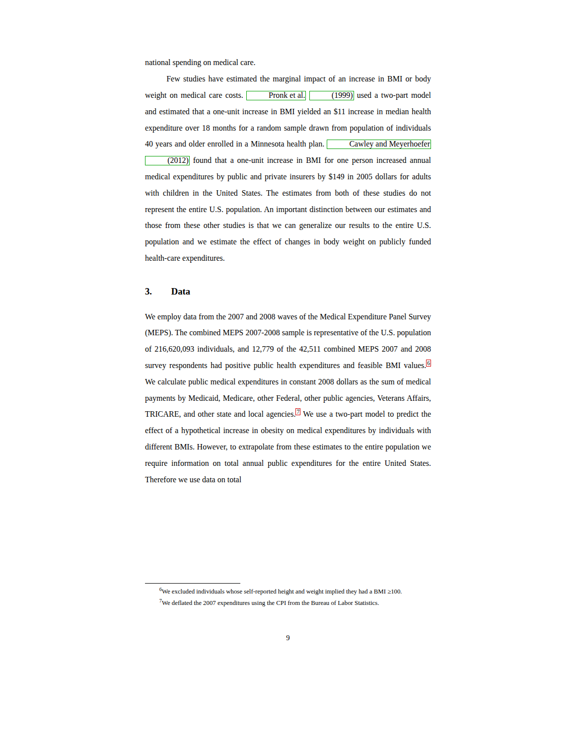national spending on medical care.
Few studies have estimated the marginal impact of an increase in BMI or body weight on medical care costs. Pronk et al. (1999) used a two-part model and estimated that a one-unit increase in BMI yielded an $11 increase in median health expenditure over 18 months for a random sample drawn from population of individuals 40 years and older enrolled in a Minnesota health plan. Cawley and Meyerhoefer (2012) found that a one-unit increase in BMI for one person increased annual medical expenditures by public and private insurers by $149 in 2005 dollars for adults with children in the United States. The estimates from both of these studies do not represent the entire U.S. population. An important distinction between our estimates and those from these other studies is that we can generalize our results to the entire U.S. population and we estimate the effect of changes in body weight on publicly funded health-care expenditures.
3. Data
We employ data from the 2007 and 2008 waves of the Medical Expenditure Panel Survey (MEPS). The combined MEPS 2007-2008 sample is representative of the U.S. population of 216,620,093 individuals, and 12,779 of the 42,511 combined MEPS 2007 and 2008 survey respondents had positive public health expenditures and feasible BMI values.6 We calculate public medical expenditures in constant 2008 dollars as the sum of medical payments by Medicaid, Medicare, other Federal, other public agencies, Veterans Affairs, TRICARE, and other state and local agencies.7 We use a two-part model to predict the effect of a hypothetical increase in obesity on medical expenditures by individuals with different BMIs. However, to extrapolate from these estimates to the entire population we require information on total annual public expenditures for the entire United States. Therefore we use data on total
6We excluded individuals whose self-reported height and weight implied they had a BMI ≥100.
7We deflated the 2007 expenditures using the CPI from the Bureau of Labor Statistics.
9